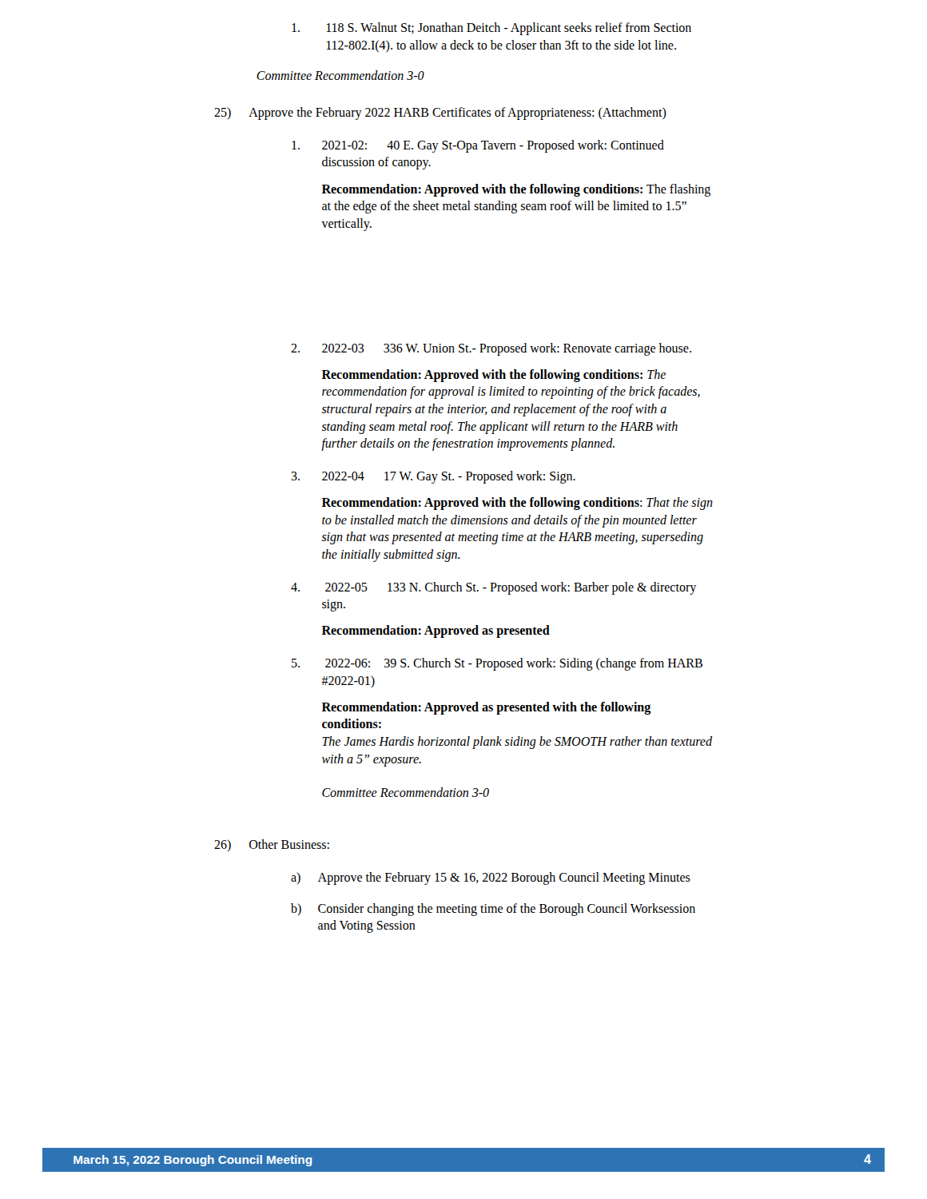1.
118 S. Walnut St; Jonathan Deitch - Applicant seeks relief from Section 112-802.I(4). to allow a deck to be closer than 3ft to the side lot line.
Committee Recommendation 3-0
25)
Approve the February 2022 HARB Certificates of Appropriateness: (Attachment)
1.
2021-02: 40 E. Gay St-Opa Tavern - Proposed work: Continued discussion of canopy.
Recommendation: Approved with the following conditions: The flashing at the edge of the sheet metal standing seam roof will be limited to 1.5” vertically.
2.
2022-03 336 W. Union St.- Proposed work: Renovate carriage house.
Recommendation: Approved with the following conditions: The recommendation for approval is limited to repointing of the brick facades, structural repairs at the interior, and replacement of the roof with a standing seam metal roof. The applicant will return to the HARB with further details on the fenestration improvements planned.
3.
2022-04 17 W. Gay St. - Proposed work: Sign.
Recommendation: Approved with the following conditions: That the sign to be installed match the dimensions and details of the pin mounted letter sign that was presented at meeting time at the HARB meeting, superseding the initially submitted sign.
4.
2022-05 133 N. Church St. - Proposed work: Barber pole & directory sign.
Recommendation: Approved as presented
5.
2022-06: 39 S. Church St - Proposed work: Siding (change from HARB #2022-01)
Recommendation: Approved as presented with the following conditions:
The James Hardis horizontal plank siding be SMOOTH rather than textured with a 5” exposure.
Committee Recommendation 3-0
26)
Other Business:
a)
Approve the February 15 & 16, 2022 Borough Council Meeting Minutes
b)
Consider changing the meeting time of the Borough Council Worksession and Voting Session
March 15, 2022 Borough Council Meeting 4